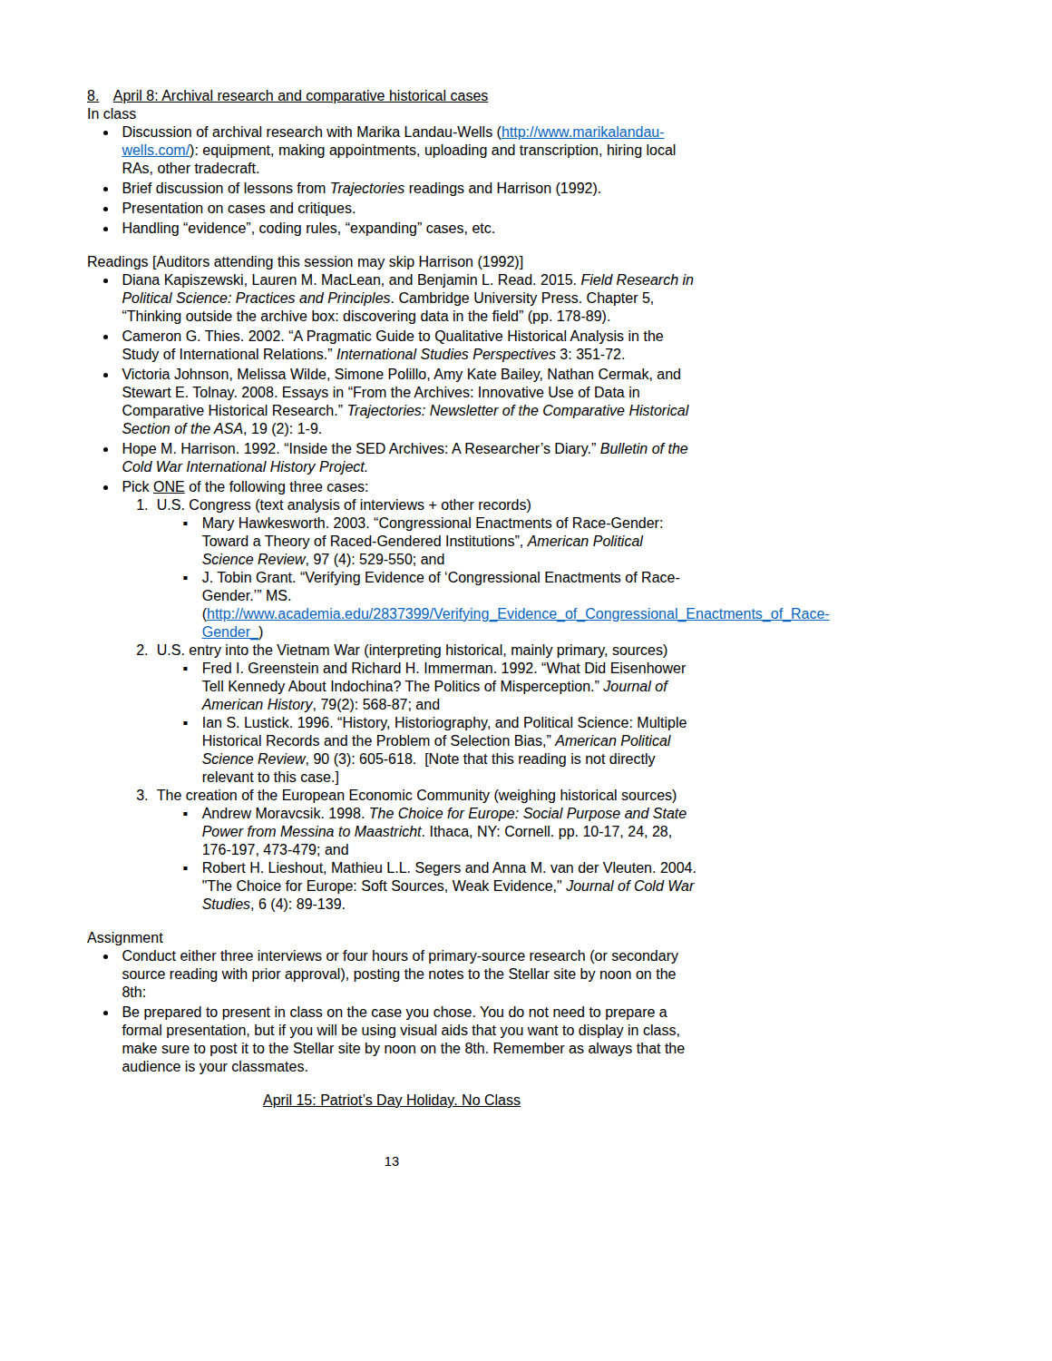8. April 8: Archival research and comparative historical cases
In class
Discussion of archival research with Marika Landau-Wells (http://www.marikalandau-wells.com/): equipment, making appointments, uploading and transcription, hiring local RAs, other tradecraft.
Brief discussion of lessons from Trajectories readings and Harrison (1992).
Presentation on cases and critiques.
Handling “evidence”, coding rules, “expanding” cases, etc.
Readings [Auditors attending this session may skip Harrison (1992)]
Diana Kapiszewski, Lauren M. MacLean, and Benjamin L. Read. 2015. Field Research in Political Science: Practices and Principles. Cambridge University Press. Chapter 5, “Thinking outside the archive box: discovering data in the field” (pp. 178-89).
Cameron G. Thies. 2002. “A Pragmatic Guide to Qualitative Historical Analysis in the Study of International Relations.” International Studies Perspectives 3: 351-72.
Victoria Johnson, Melissa Wilde, Simone Polillo, Amy Kate Bailey, Nathan Cermak, and Stewart E. Tolnay. 2008. Essays in “From the Archives: Innovative Use of Data in Comparative Historical Research.” Trajectories: Newsletter of the Comparative Historical Section of the ASA, 19 (2): 1-9.
Hope M. Harrison. 1992. “Inside the SED Archives: A Researcher’s Diary.” Bulletin of the Cold War International History Project.
Pick ONE of the following three cases:
U.S. Congress (text analysis of interviews + other records)
Mary Hawkesworth. 2003. “Congressional Enactments of Race-Gender: Toward a Theory of Raced-Gendered Institutions”, American Political Science Review, 97 (4): 529-550; and
J. Tobin Grant. “Verifying Evidence of ‘Congressional Enactments of Race-Gender.’” MS. (http://www.academia.edu/2837399/Verifying_Evidence_of_Congressional_Enactments_of_Race-Gender_)
U.S. entry into the Vietnam War (interpreting historical, mainly primary, sources)
Fred I. Greenstein and Richard H. Immerman. 1992. “What Did Eisenhower Tell Kennedy About Indochina? The Politics of Misperception.” Journal of American History, 79(2): 568-87; and
Ian S. Lustick. 1996. “History, Historiography, and Political Science: Multiple Historical Records and the Problem of Selection Bias,” American Political Science Review, 90 (3): 605-618. [Note that this reading is not directly relevant to this case.]
The creation of the European Economic Community (weighing historical sources)
Andrew Moravcsik. 1998. The Choice for Europe: Social Purpose and State Power from Messina to Maastricht. Ithaca, NY: Cornell. pp. 10-17, 24, 28, 176-197, 473-479; and
Robert H. Lieshout, Mathieu L.L. Segers and Anna M. van der Vleuten. 2004. "The Choice for Europe: Soft Sources, Weak Evidence," Journal of Cold War Studies, 6 (4): 89-139.
Assignment
Conduct either three interviews or four hours of primary-source research (or secondary source reading with prior approval), posting the notes to the Stellar site by noon on the 8th:
Be prepared to present in class on the case you chose. You do not need to prepare a formal presentation, but if you will be using visual aids that you want to display in class, make sure to post it to the Stellar site by noon on the 8th. Remember as always that the audience is your classmates.
April 15: Patriot’s Day Holiday. No Class
13